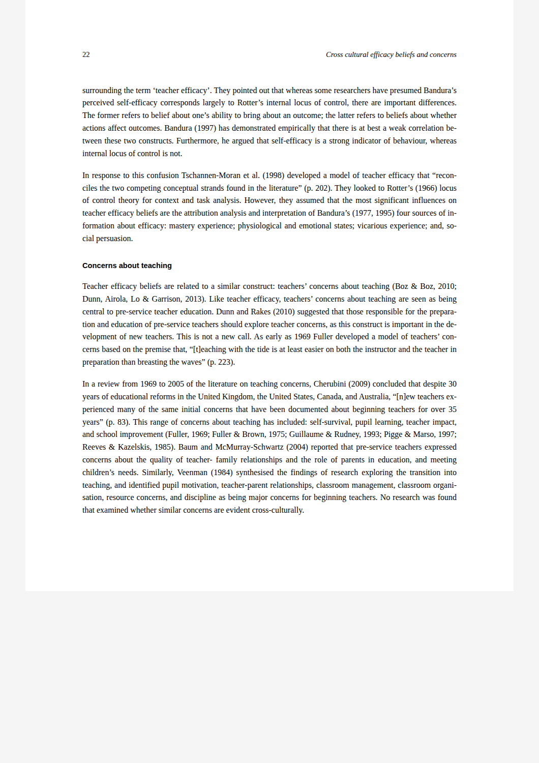22 Cross cultural efficacy beliefs and concerns
surrounding the term ‘teacher efficacy’. They pointed out that whereas some researchers have presumed Bandura’s perceived self-efficacy corresponds largely to Rotter’s internal locus of control, there are important differences. The former refers to belief about one’s ability to bring about an outcome; the latter refers to beliefs about whether actions affect outcomes. Bandura (1997) has demonstrated empirically that there is at best a weak correlation between these two constructs. Furthermore, he argued that self-efficacy is a strong indicator of behaviour, whereas internal locus of control is not.
In response to this confusion Tschannen-Moran et al. (1998) developed a model of teacher efficacy that “reconciles the two competing conceptual strands found in the literature” (p. 202). They looked to Rotter’s (1966) locus of control theory for context and task analysis. However, they assumed that the most significant influences on teacher efficacy beliefs are the attribution analysis and interpretation of Bandura’s (1977, 1995) four sources of information about efficacy: mastery experience; physiological and emotional states; vicarious experience; and, social persuasion.
Concerns about teaching
Teacher efficacy beliefs are related to a similar construct: teachers’ concerns about teaching (Boz & Boz, 2010; Dunn, Airola, Lo & Garrison, 2013). Like teacher efficacy, teachers’ concerns about teaching are seen as being central to pre-service teacher education. Dunn and Rakes (2010) suggested that those responsible for the preparation and education of pre-service teachers should explore teacher concerns, as this construct is important in the development of new teachers. This is not a new call. As early as 1969 Fuller developed a model of teachers’ concerns based on the premise that, “[t]eaching with the tide is at least easier on both the instructor and the teacher in preparation than breasting the waves” (p. 223).
In a review from 1969 to 2005 of the literature on teaching concerns, Cherubini (2009) concluded that despite 30 years of educational reforms in the United Kingdom, the United States, Canada, and Australia, “[n]ew teachers experienced many of the same initial concerns that have been documented about beginning teachers for over 35 years” (p. 83). This range of concerns about teaching has included: self-survival, pupil learning, teacher impact, and school improvement (Fuller, 1969; Fuller & Brown, 1975; Guillaume & Rudney, 1993; Pigge & Marso, 1997; Reeves & Kazelskis, 1985). Baum and McMurray-Schwartz (2004) reported that pre-service teachers expressed concerns about the quality of teacher- family relationships and the role of parents in education, and meeting children’s needs. Similarly, Veenman (1984) synthesised the findings of research exploring the transition into teaching, and identified pupil motivation, teacher-parent relationships, classroom management, classroom organisation, resource concerns, and discipline as being major concerns for beginning teachers. No research was found that examined whether similar concerns are evident cross-culturally.